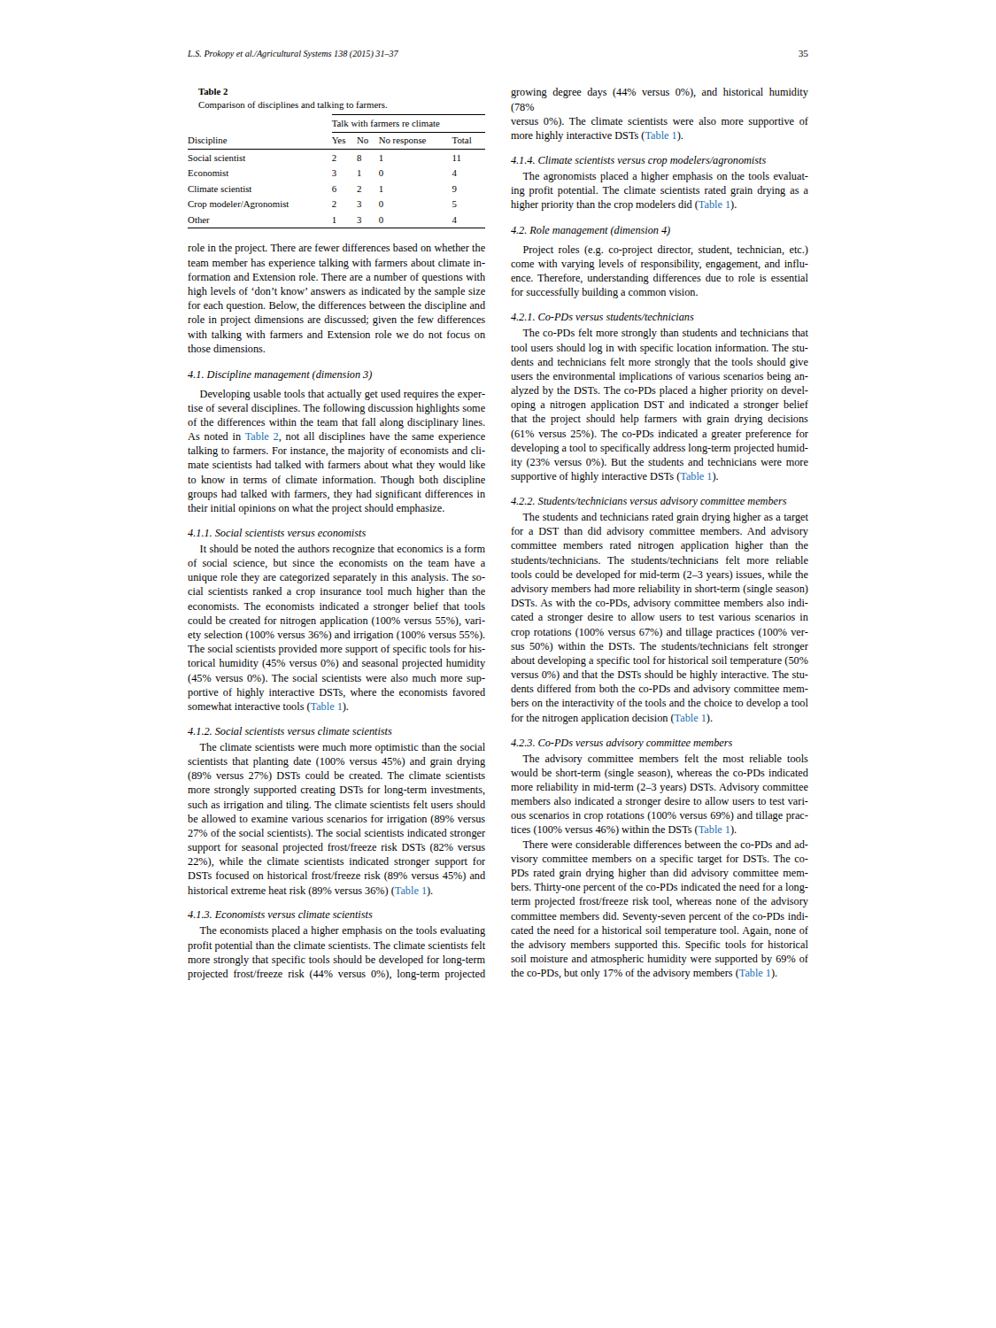L.S. Prokopy et al./Agricultural Systems 138 (2015) 31–37 35
Table 2
Comparison of disciplines and talking to farmers.
| | Talk with farmers re climate |
| --- | --- |
| Discipline | Yes | No | No response | Total |
| Social scientist | 2 | 8 | 1 | 11 |
| Economist | 3 | 1 | 0 | 4 |
| Climate scientist | 6 | 2 | 1 | 9 |
| Crop modeler/Agronomist | 2 | 3 | 0 | 5 |
| Other | 1 | 3 | 0 | 4 |
role in the project. There are fewer differences based on whether the team member has experience talking with farmers about climate information and Extension role. There are a number of questions with high levels of ‘don’t know’ answers as indicated by the sample size for each question. Below, the differences between the discipline and role in project dimensions are discussed; given the few differences with talking with farmers and Extension role we do not focus on those dimensions.
4.1. Discipline management (dimension 3)
Developing usable tools that actually get used requires the expertise of several disciplines. The following discussion highlights some of the differences within the team that fall along disciplinary lines. As noted in Table 2, not all disciplines have the same experience talking to farmers. For instance, the majority of economists and climate scientists had talked with farmers about what they would like to know in terms of climate information. Though both discipline groups had talked with farmers, they had significant differences in their initial opinions on what the project should emphasize.
4.1.1. Social scientists versus economists
It should be noted the authors recognize that economics is a form of social science, but since the economists on the team have a unique role they are categorized separately in this analysis. The social scientists ranked a crop insurance tool much higher than the economists. The economists indicated a stronger belief that tools could be created for nitrogen application (100% versus 55%), variety selection (100% versus 36%) and irrigation (100% versus 55%). The social scientists provided more support of specific tools for historical humidity (45% versus 0%) and seasonal projected humidity (45% versus 0%). The social scientists were also much more supportive of highly interactive DSTs, where the economists favored somewhat interactive tools (Table 1).
4.1.2. Social scientists versus climate scientists
The climate scientists were much more optimistic than the social scientists that planting date (100% versus 45%) and grain drying (89% versus 27%) DSTs could be created. The climate scientists more strongly supported creating DSTs for long-term investments, such as irrigation and tiling. The climate scientists felt users should be allowed to examine various scenarios for irrigation (89% versus 27% of the social scientists). The social scientists indicated stronger support for seasonal projected frost/freeze risk DSTs (82% versus 22%), while the climate scientists indicated stronger support for DSTs focused on historical frost/freeze risk (89% versus 45%) and historical extreme heat risk (89% versus 36%) (Table 1).
4.1.3. Economists versus climate scientists
The economists placed a higher emphasis on the tools evaluating profit potential than the climate scientists. The climate scientists felt more strongly that specific tools should be developed for long-term projected frost/freeze risk (44% versus 0%), long-term projected growing degree days (44% versus 0%), and historical humidity (78%
versus 0%). The climate scientists were also more supportive of more highly interactive DSTs (Table 1).
4.1.4. Climate scientists versus crop modelers/agronomists
The agronomists placed a higher emphasis on the tools evaluating profit potential. The climate scientists rated grain drying as a higher priority than the crop modelers did (Table 1).
4.2. Role management (dimension 4)
Project roles (e.g. co-project director, student, technician, etc.) come with varying levels of responsibility, engagement, and influence. Therefore, understanding differences due to role is essential for successfully building a common vision.
4.2.1. Co-PDs versus students/technicians
The co-PDs felt more strongly than students and technicians that tool users should log in with specific location information. The students and technicians felt more strongly that the tools should give users the environmental implications of various scenarios being analyzed by the DSTs. The co-PDs placed a higher priority on developing a nitrogen application DST and indicated a stronger belief that the project should help farmers with grain drying decisions (61% versus 25%). The co-PDs indicated a greater preference for developing a tool to specifically address long-term projected humidity (23% versus 0%). But the students and technicians were more supportive of highly interactive DSTs (Table 1).
4.2.2. Students/technicians versus advisory committee members
The students and technicians rated grain drying higher as a target for a DST than did advisory committee members. And advisory committee members rated nitrogen application higher than the students/technicians. The students/technicians felt more reliable tools could be developed for mid-term (2–3 years) issues, while the advisory members had more reliability in short-term (single season) DSTs. As with the co-PDs, advisory committee members also indicated a stronger desire to allow users to test various scenarios in crop rotations (100% versus 67%) and tillage practices (100% versus 50%) within the DSTs. The students/technicians felt stronger about developing a specific tool for historical soil temperature (50% versus 0%) and that the DSTs should be highly interactive. The students differed from both the co-PDs and advisory committee members on the interactivity of the tools and the choice to develop a tool for the nitrogen application decision (Table 1).
4.2.3. Co-PDs versus advisory committee members
The advisory committee members felt the most reliable tools would be short-term (single season), whereas the co-PDs indicated more reliability in mid-term (2–3 years) DSTs. Advisory committee members also indicated a stronger desire to allow users to test various scenarios in crop rotations (100% versus 69%) and tillage practices (100% versus 46%) within the DSTs (Table 1).
There were considerable differences between the co-PDs and advisory committee members on a specific target for DSTs. The co-PDs rated grain drying higher than did advisory committee members. Thirty-one percent of the co-PDs indicated the need for a long-term projected frost/freeze risk tool, whereas none of the advisory committee members did. Seventy-seven percent of the co-PDs indicated the need for a historical soil temperature tool. Again, none of the advisory members supported this. Specific tools for historical soil moisture and atmospheric humidity were supported by 69% of the co-PDs, but only 17% of the advisory members (Table 1).